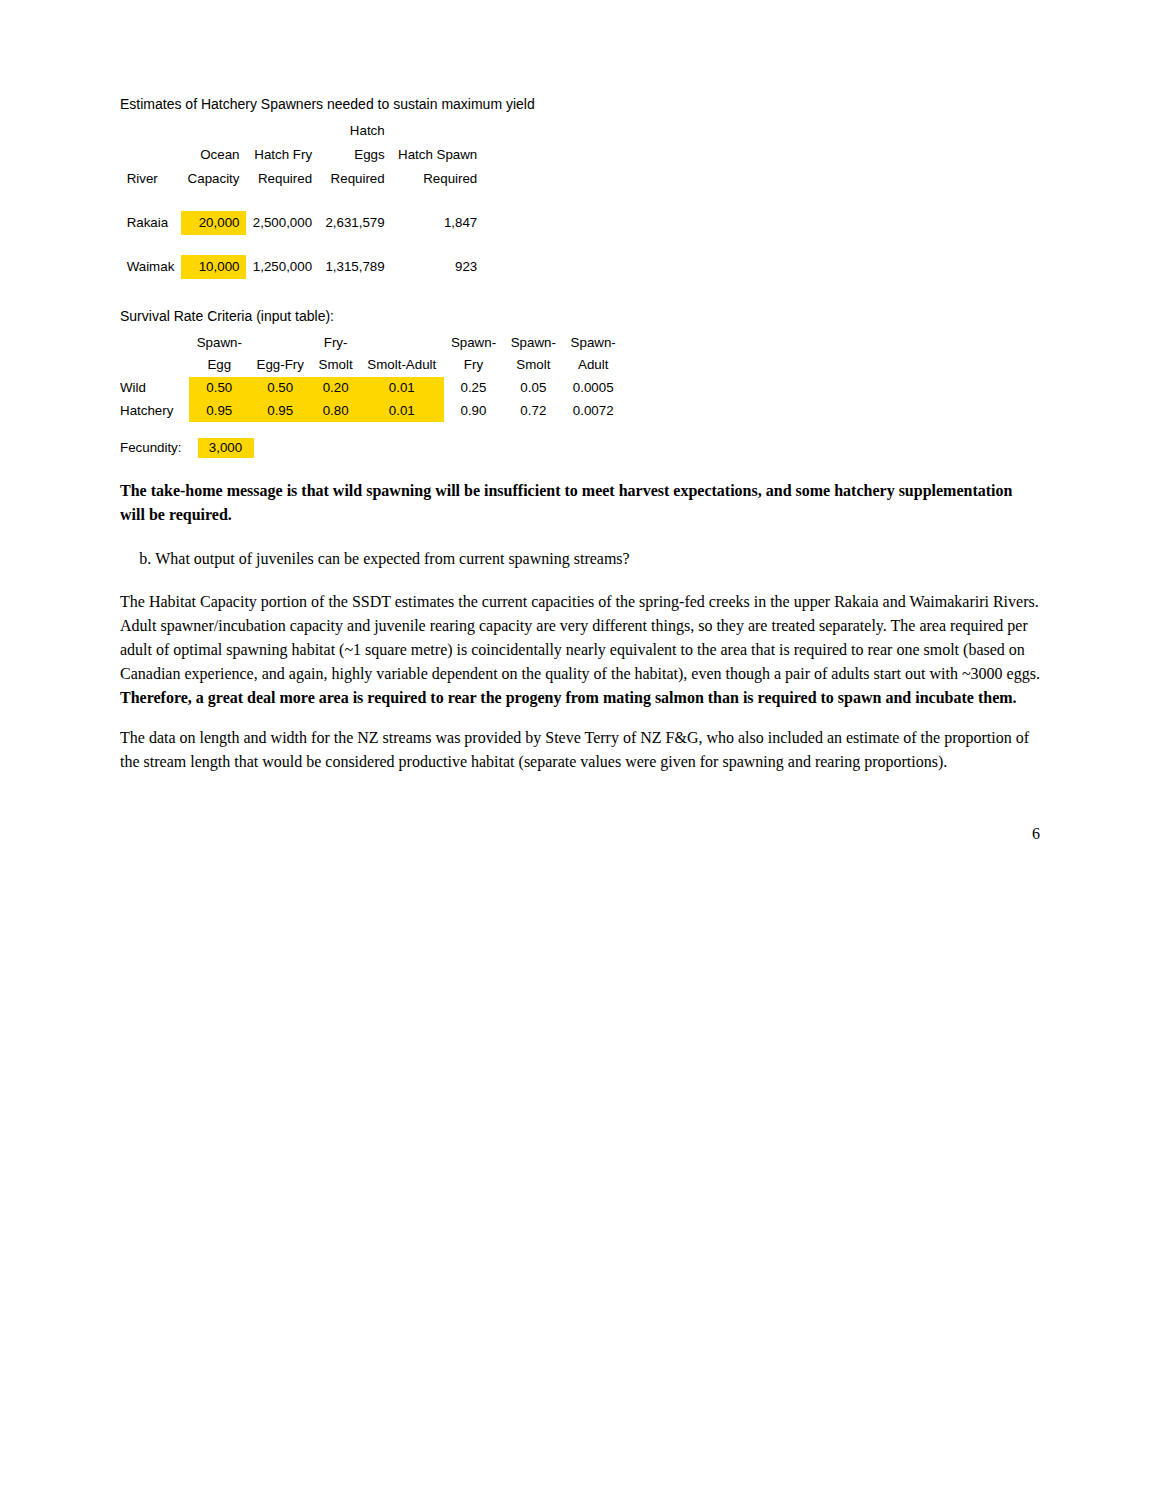Estimates of Hatchery Spawners needed to sustain maximum yield
| | | | Hatch | |
| --- | --- | --- | --- | --- |
| | Ocean | Hatch Fry | Eggs | Hatch Spawn |
| River | Capacity | Required | Required | Required |
| Rakaia | 20,000 | 2,500,000 | 2,631,579 | 1,847 |
| Waimak | 10,000 | 1,250,000 | 1,315,789 | 923 |
Survival Rate Criteria (input table):
| | Spawn- | | Fry- | | Spawn- | Spawn- | Spawn- |
| --- | --- | --- | --- | --- | --- | --- | --- |
| | Egg | Egg-Fry | Smolt | Smolt-Adult | Fry | Smolt | Adult |
| Wild | 0.50 | 0.50 | 0.20 | 0.01 | 0.25 | 0.05 | 0.0005 |
| Hatchery | 0.95 | 0.95 | 0.80 | 0.01 | 0.90 | 0.72 | 0.0072 |
Fecundity:3,000
The take-home message is that wild spawning will be insufficient to meet harvest expectations, and some hatchery supplementation will be required.
What output of juveniles can be expected from current spawning streams?
The Habitat Capacity portion of the SSDT estimates the current capacities of the spring-fed creeks in the upper Rakaia and Waimakariri Rivers. Adult spawner/incubation capacity and juvenile rearing capacity are very different things, so they are treated separately. The area required per adult of optimal spawning habitat (~1 square metre) is coincidentally nearly equivalent to the area that is required to rear one smolt (based on Canadian experience, and again, highly variable dependent on the quality of the habitat), even though a pair of adults start out with ~3000 eggs. Therefore, a great deal more area is required to rear the progeny from mating salmon than is required to spawn and incubate them.
The data on length and width for the NZ streams was provided by Steve Terry of NZ F&G, who also included an estimate of the proportion of the stream length that would be considered productive habitat (separate values were given for spawning and rearing proportions).
6